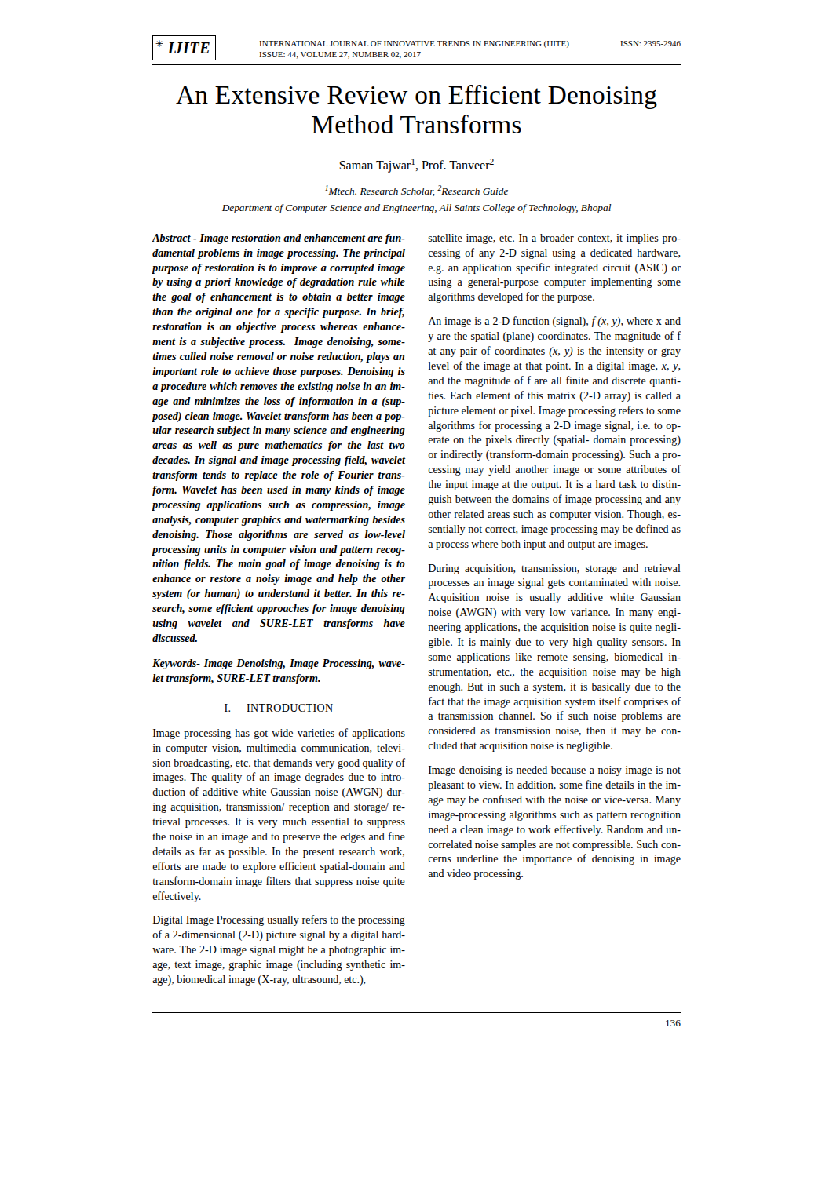IJITE
INTERNATIONAL JOURNAL OF INNOVATIVE TRENDS IN ENGINEERING (IJITE)
ISSUE: 44, VOLUME 27, NUMBER 02, 2017
ISSN: 2395-2946
An Extensive Review on Efficient Denoising
Method Transforms
Saman Tajwar1, Prof. Tanveer2
1Mtech. Research Scholar, 2Research Guide
Department of Computer Science and Engineering, All Saints College of Technology, Bhopal
Abstract - Image restoration and enhancement are fundamental problems in image processing. The principal purpose of restoration is to improve a corrupted image by using a priori knowledge of degradation rule while the goal of enhancement is to obtain a better image than the original one for a specific purpose. In brief, restoration is an objective process whereas enhancement is a subjective process. Image denoising, sometimes called noise removal or noise reduction, plays an important role to achieve those purposes. Denoising is a procedure which removes the existing noise in an image and minimizes the loss of information in a (supposed) clean image. Wavelet transform has been a popular research subject in many science and engineering areas as well as pure mathematics for the last two decades. In signal and image processing field, wavelet transform tends to replace the role of Fourier transform. Wavelet has been used in many kinds of image processing applications such as compression, image analysis, computer graphics and watermarking besides denoising. Those algorithms are served as low-level processing units in computer vision and pattern recognition fields. The main goal of image denoising is to enhance or restore a noisy image and help the other system (or human) to understand it better. In this research, some efficient approaches for image denoising using wavelet and SURE-LET transforms have discussed.
Keywords- Image Denoising, Image Processing, wavelet transform, SURE-LET transform.
I. INTRODUCTION
Image processing has got wide varieties of applications in computer vision, multimedia communication, television broadcasting, etc. that demands very good quality of images. The quality of an image degrades due to introduction of additive white Gaussian noise (AWGN) during acquisition, transmission/ reception and storage/ retrieval processes. It is very much essential to suppress the noise in an image and to preserve the edges and fine details as far as possible. In the present research work, efforts are made to explore efficient spatial-domain and transform-domain image filters that suppress noise quite effectively.
Digital Image Processing usually refers to the processing of a 2-dimensional (2-D) picture signal by a digital hardware. The 2-D image signal might be a photographic image, text image, graphic image (including synthetic image), biomedical image (X-ray, ultrasound, etc.),
satellite image, etc. In a broader context, it implies processing of any 2-D signal using a dedicated hardware, e.g. an application specific integrated circuit (ASIC) or using a general-purpose computer implementing some algorithms developed for the purpose.
An image is a 2-D function (signal), f (x, y), where x and y are the spatial (plane) coordinates. The magnitude of f at any pair of coordinates (x, y) is the intensity or gray level of the image at that point. In a digital image, x, y, and the magnitude of f are all finite and discrete quantities. Each element of this matrix (2-D array) is called a picture element or pixel. Image processing refers to some algorithms for processing a 2-D image signal, i.e. to operate on the pixels directly (spatial- domain processing) or indirectly (transform-domain processing). Such a processing may yield another image or some attributes of the input image at the output. It is a hard task to distinguish between the domains of image processing and any other related areas such as computer vision. Though, essentially not correct, image processing may be defined as a process where both input and output are images.
During acquisition, transmission, storage and retrieval processes an image signal gets contaminated with noise. Acquisition noise is usually additive white Gaussian noise (AWGN) with very low variance. In many engineering applications, the acquisition noise is quite negligible. It is mainly due to very high quality sensors. In some applications like remote sensing, biomedical instrumentation, etc., the acquisition noise may be high enough. But in such a system, it is basically due to the fact that the image acquisition system itself comprises of a transmission channel. So if such noise problems are considered as transmission noise, then it may be concluded that acquisition noise is negligible.
Image denoising is needed because a noisy image is not pleasant to view. In addition, some fine details in the image may be confused with the noise or vice-versa. Many image-processing algorithms such as pattern recognition need a clean image to work effectively. Random and uncorrelated noise samples are not compressible. Such concerns underline the importance of denoising in image and video processing.
136